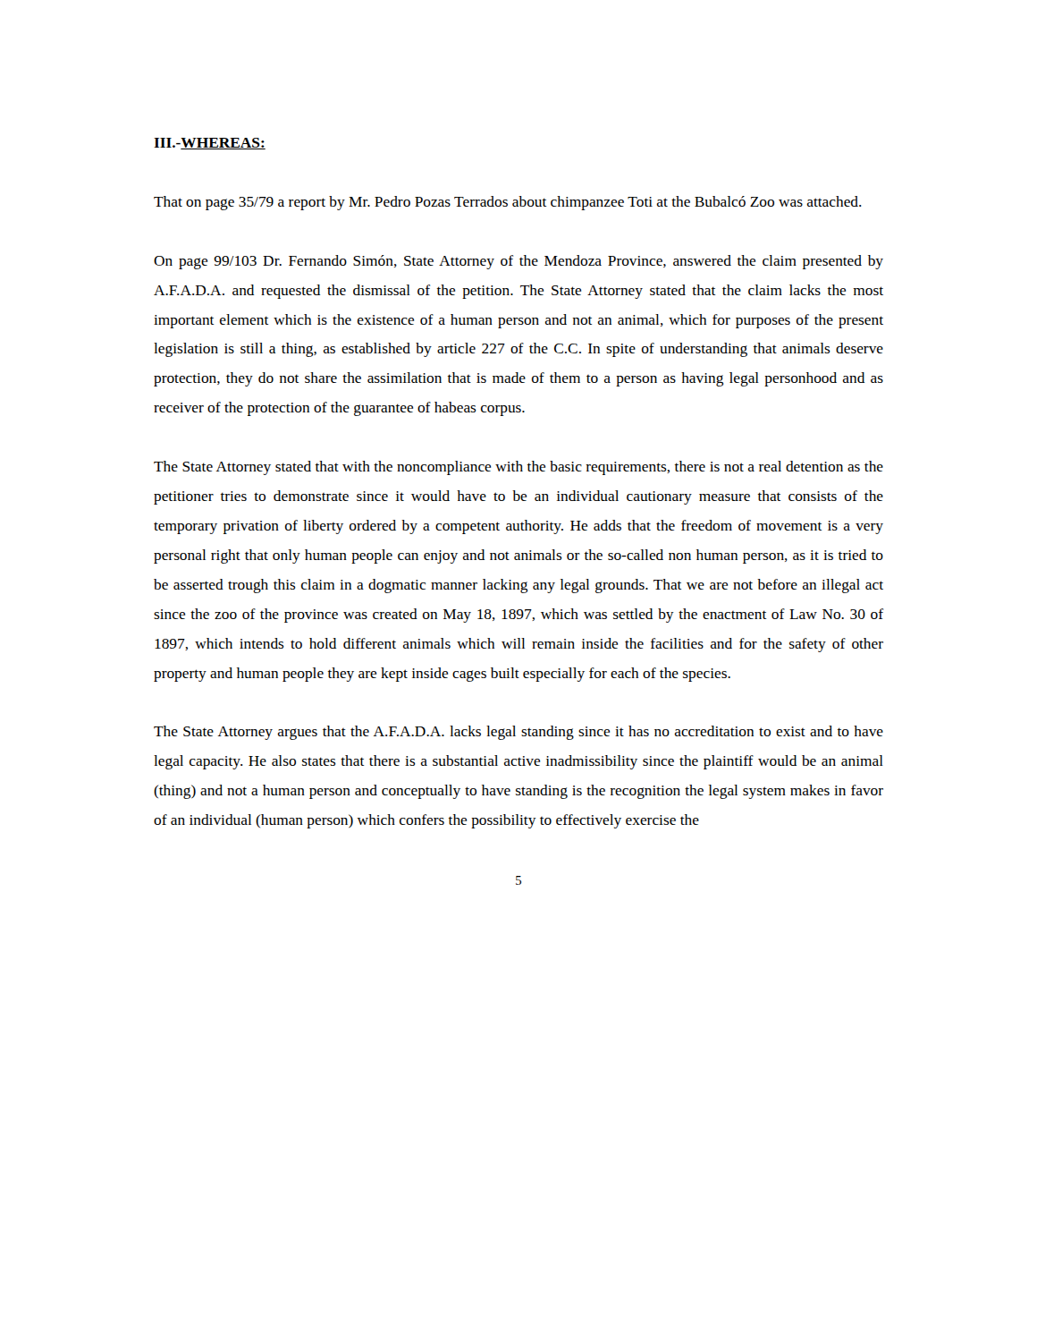III.-WHEREAS:
That on page 35/79 a report by Mr. Pedro Pozas Terrados about chimpanzee Toti at the Bubalcó Zoo was attached.
On page 99/103 Dr. Fernando Simón, State Attorney of the Mendoza Province, answered the claim presented by A.F.A.D.A. and requested the dismissal of the petition. The State Attorney stated that the claim lacks the most important element which is the existence of a human person and not an animal, which for purposes of the present legislation is still a thing, as established by article 227 of the C.C. In spite of understanding that animals deserve protection, they do not share the assimilation that is made of them to a person as having legal personhood and as receiver of the protection of the guarantee of habeas corpus.
The State Attorney stated that with the noncompliance with the basic requirements, there is not a real detention as the petitioner tries to demonstrate since it would have to be an individual cautionary measure that consists of the temporary privation of liberty ordered by a competent authority. He adds that the freedom of movement is a very personal right that only human people can enjoy and not animals or the so-called non human person, as it is tried to be asserted trough this claim in a dogmatic manner lacking any legal grounds. That we are not before an illegal act since the zoo of the province was created on May 18, 1897, which was settled by the enactment of Law No. 30 of 1897, which intends to hold different animals which will remain inside the facilities and for the safety of other property and human people they are kept inside cages built especially for each of the species.
The State Attorney argues that the A.F.A.D.A. lacks legal standing since it has no accreditation to exist and to have legal capacity. He also states that there is a substantial active inadmissibility since the plaintiff would be an animal (thing) and not a human person and conceptually to have standing is the recognition the legal system makes in favor of an individual (human person) which confers the possibility to effectively exercise the
5